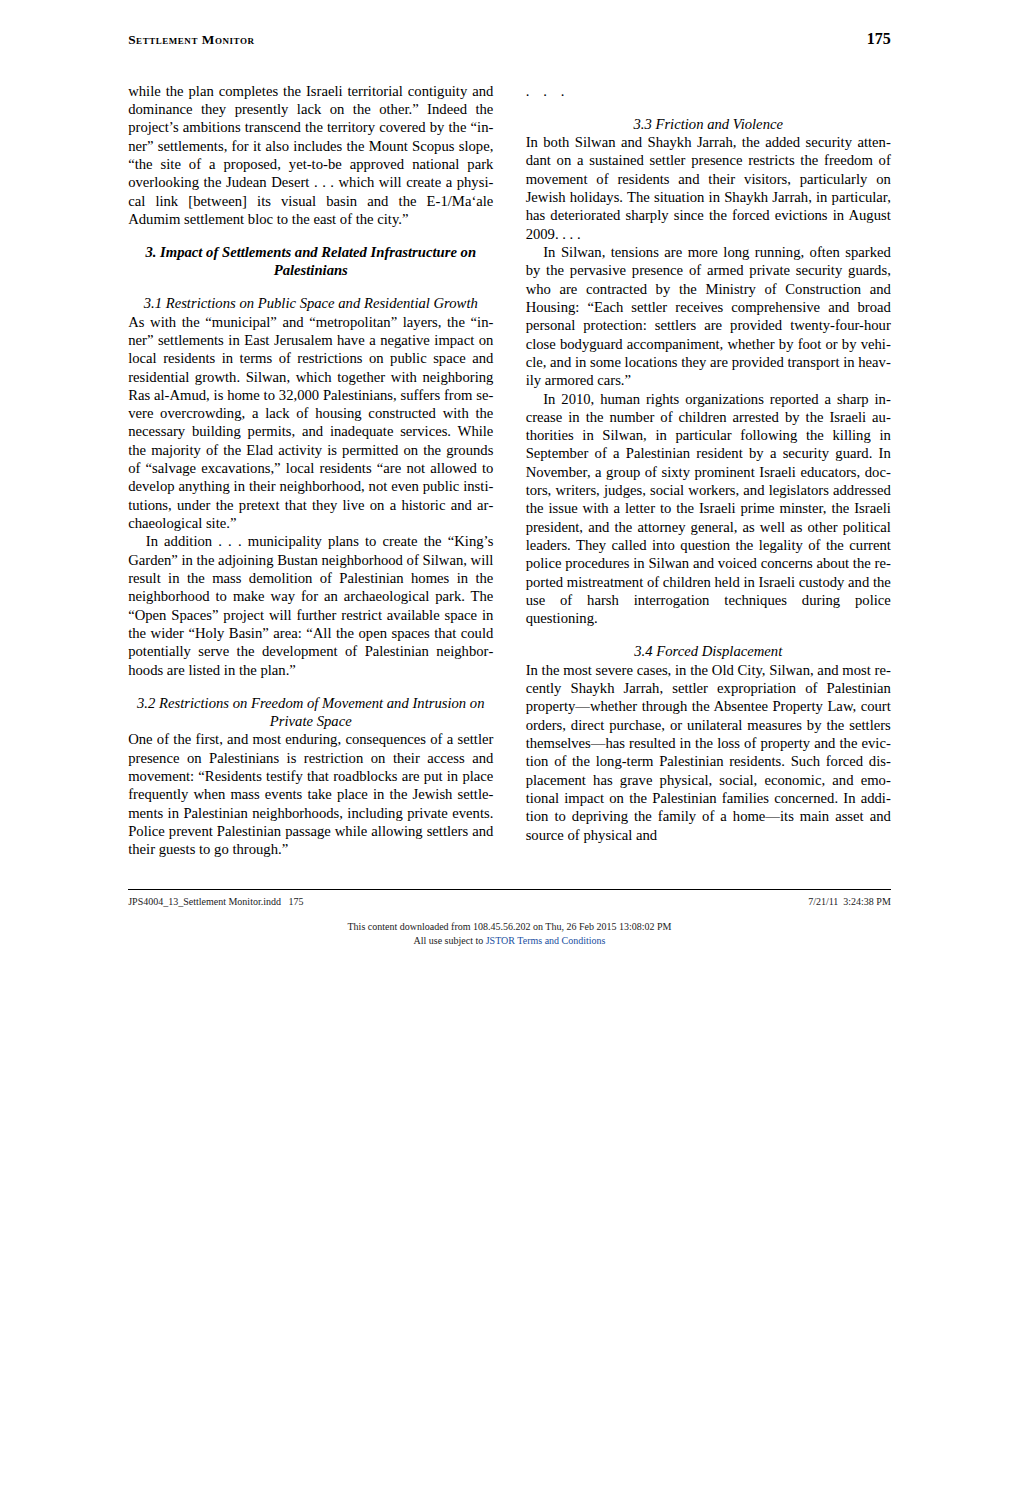Settlement Monitor 175
while the plan completes the Israeli territorial contiguity and dominance they presently lack on the other.” Indeed the project’s ambitions transcend the territory covered by the “inner” settlements, for it also includes the Mount Scopus slope, “the site of a proposed, yet-to-be approved national park overlooking the Judean Desert . . . which will create a physical link [between] its visual basin and the E-1/Ma‘ale Adumim settlement bloc to the east of the city.”
3. Impact of Settlements and Related Infrastructure on Palestinians
3.1 Restrictions on Public Space and Residential Growth
As with the “municipal” and “metropolitan” layers, the “inner” settlements in East Jerusalem have a negative impact on local residents in terms of restrictions on public space and residential growth. Silwan, which together with neighboring Ras al-Amud, is home to 32,000 Palestinians, suffers from severe overcrowding, a lack of housing constructed with the necessary building permits, and inadequate services. While the majority of the Elad activity is permitted on the grounds of “salvage excavations,” local residents “are not allowed to develop anything in their neighborhood, not even public institutions, under the pretext that they live on a historic and archaeological site.”
In addition . . . municipality plans to create the “King’s Garden” in the adjoining Bustan neighborhood of Silwan, will result in the mass demolition of Palestinian homes in the neighborhood to make way for an archaeological park. The “Open Spaces” project will further restrict available space in the wider “Holy Basin” area: “All the open spaces that could potentially serve the development of Palestinian neighborhoods are listed in the plan.”
3.2 Restrictions on Freedom of Movement and Intrusion on Private Space
One of the first, and most enduring, consequences of a settler presence on Palestinians is restriction on their access and movement: “Residents testify that roadblocks are put in place frequently when mass events take place in the Jewish settlements in Palestinian neighborhoods, including private events. Police prevent Palestinian passage while allowing settlers and their guests to go through.”
. . .
3.3 Friction and Violence
In both Silwan and Shaykh Jarrah, the added security attendant on a sustained settler presence restricts the freedom of movement of residents and their visitors, particularly on Jewish holidays. The situation in Shaykh Jarrah, in particular, has deteriorated sharply since the forced evictions in August 2009. . . .
In Silwan, tensions are more long running, often sparked by the pervasive presence of armed private security guards, who are contracted by the Ministry of Construction and Housing: “Each settler receives comprehensive and broad personal protection: settlers are provided twenty-four-hour close bodyguard accompaniment, whether by foot or by vehicle, and in some locations they are provided transport in heavily armored cars.”
In 2010, human rights organizations reported a sharp increase in the number of children arrested by the Israeli authorities in Silwan, in particular following the killing in September of a Palestinian resident by a security guard. In November, a group of sixty prominent Israeli educators, doctors, writers, judges, social workers, and legislators addressed the issue with a letter to the Israeli prime minster, the Israeli president, and the attorney general, as well as other political leaders. They called into question the legality of the current police procedures in Silwan and voiced concerns about the reported mistreatment of children held in Israeli custody and the use of harsh interrogation techniques during police questioning.
3.4 Forced Displacement
In the most severe cases, in the Old City, Silwan, and most recently Shaykh Jarrah, settler expropriation of Palestinian property—whether through the Absentee Property Law, court orders, direct purchase, or unilateral measures by the settlers themselves—has resulted in the loss of property and the eviction of the long-term Palestinian residents. Such forced displacement has grave physical, social, economic, and emotional impact on the Palestinian families concerned. In addition to depriving the family of a home—its main asset and source of physical and
JPS4004_13_Settlement Monitor.indd 175 7/21/11 3:24:38 PM
This content downloaded from 108.45.56.202 on Thu, 26 Feb 2015 13:08:02 PM
All use subject to JSTOR Terms and Conditions